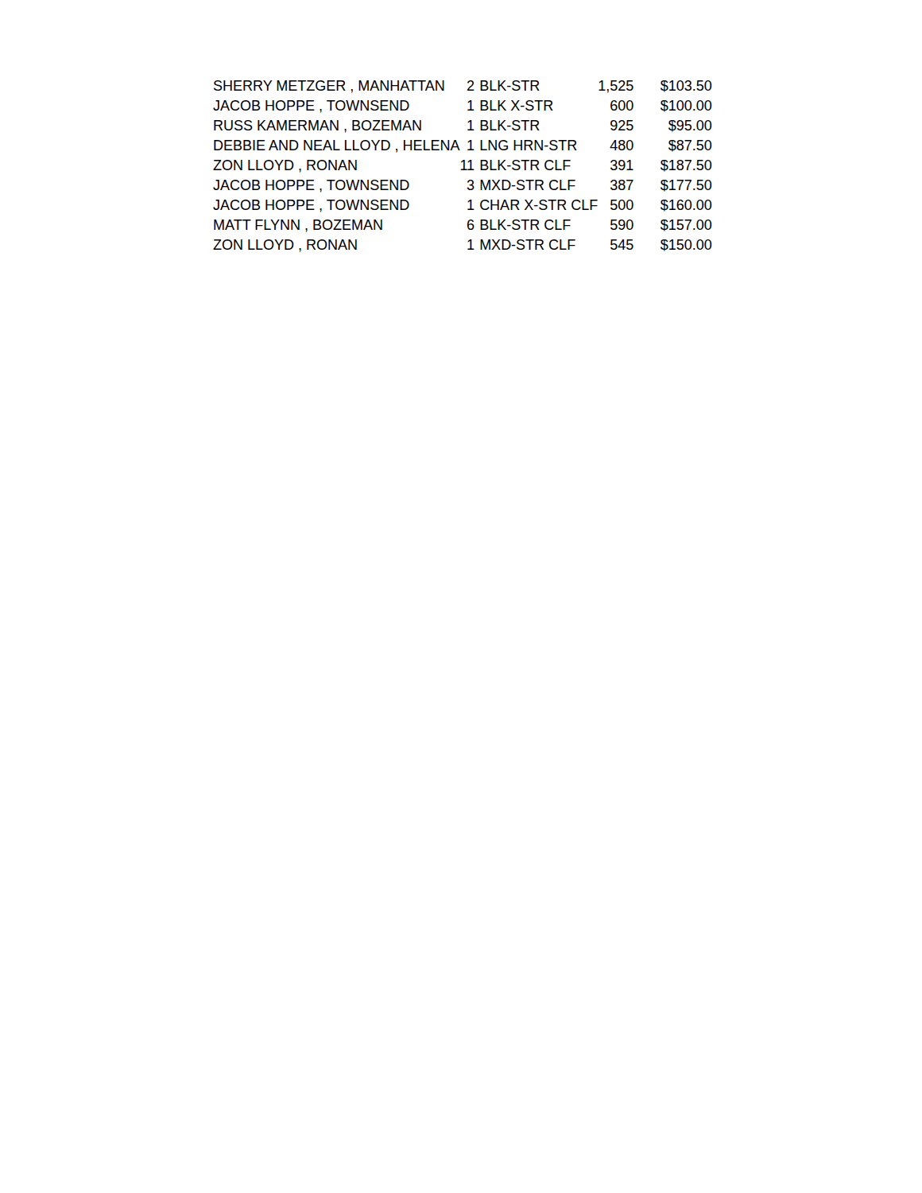| SHERRY METZGER , MANHATTAN | 2 | BLK-STR | 1,525 | $103.50 |
| JACOB HOPPE , TOWNSEND | 1 | BLK X-STR | 600 | $100.00 |
| RUSS KAMERMAN , BOZEMAN | 1 | BLK-STR | 925 | $95.00 |
| DEBBIE AND NEAL LLOYD , HELENA | 1 | LNG HRN-STR | 480 | $87.50 |
| ZON LLOYD , RONAN | 11 | BLK-STR CLF | 391 | $187.50 |
| JACOB HOPPE , TOWNSEND | 3 | MXD-STR CLF | 387 | $177.50 |
| JACOB HOPPE , TOWNSEND | 1 | CHAR X-STR CLF | 500 | $160.00 |
| MATT FLYNN , BOZEMAN | 6 | BLK-STR CLF | 590 | $157.00 |
| ZON LLOYD , RONAN | 1 | MXD-STR CLF | 545 | $150.00 |